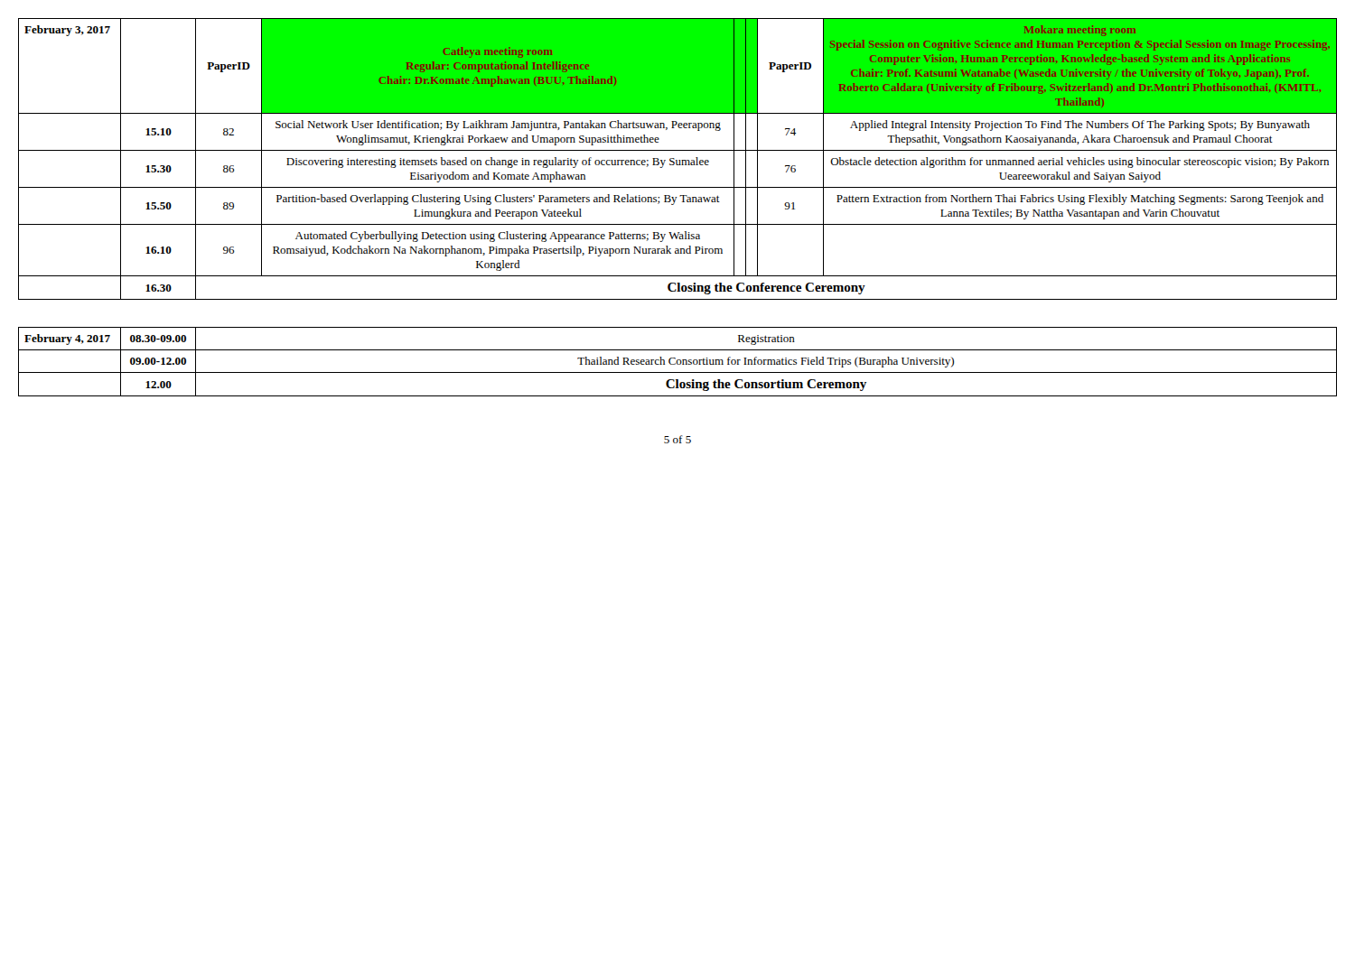| February 3, 2017 | | PaperID | Catleya meeting room Regular: Computational Intelligence Chair: Dr.Komate Amphawan (BUU, Thailand) | | | PaperID | Mokara meeting room Special Session on Cognitive Science and Human Perception & Special Session on Image Processing, Computer Vision, Human Perception, Knowledge-based System and its Applications Chair: Prof. Katsumi Watanabe (Waseda University / the University of Tokyo, Japan), Prof. Roberto Caldara (University of Fribourg, Switzerland) and Dr.Montri Phothisonothai, (KMITL, Thailand) |
| | 15.10 | 82 | Social Network User Identification; By Laikhram Jamjuntra, Pantakan Chartsuwan, Peerapong Wonglimsamut, Kriengkrai Porkaew and Umaporn Supasitthimethee | | | 74 | Applied Integral Intensity Projection To Find The Numbers Of The Parking Spots; By Bunyawath Thepsathit, Vongsathorn Kaosaiyananda, Akara Charoensuk and Pramaul Choorat |
| | 15.30 | 86 | Discovering interesting itemsets based on change in regularity of occurrence; By Sumalee Eisariyodom and Komate Amphawan | | | 76 | Obstacle detection algorithm for unmanned aerial vehicles using binocular stereoscopic vision; By Pakorn Ueareeworakul and Saiyan Saiyod |
| | 15.50 | 89 | Partition-based Overlapping Clustering Using Clusters' Parameters and Relations; By Tanawat Limungkura and Peerapon Vateekul | | | 91 | Pattern Extraction from Northern Thai Fabrics Using Flexibly Matching Segments: Sarong Teenjok and Lanna Textiles; By Nattha Vasantapan and Varin Chouvatut |
| | 16.10 | 96 | Automated Cyberbullying Detection using Clustering Appearance Patterns; By Walisa Romsaiyud, Kodchakorn Na Nakornphanom, Pimpaka Prasertsilp, Piyaporn Nurarak and Pirom Konglerd | | | | |
| | 16.30 | Closing the Conference Ceremony |
| February 4, 2017 | 08.30-09.00 | Registration |
| | 09.00-12.00 | Thailand Research Consortium for Informatics Field Trips (Burapha University) |
| | 12.00 | Closing the Consortium Ceremony |
5 of 5